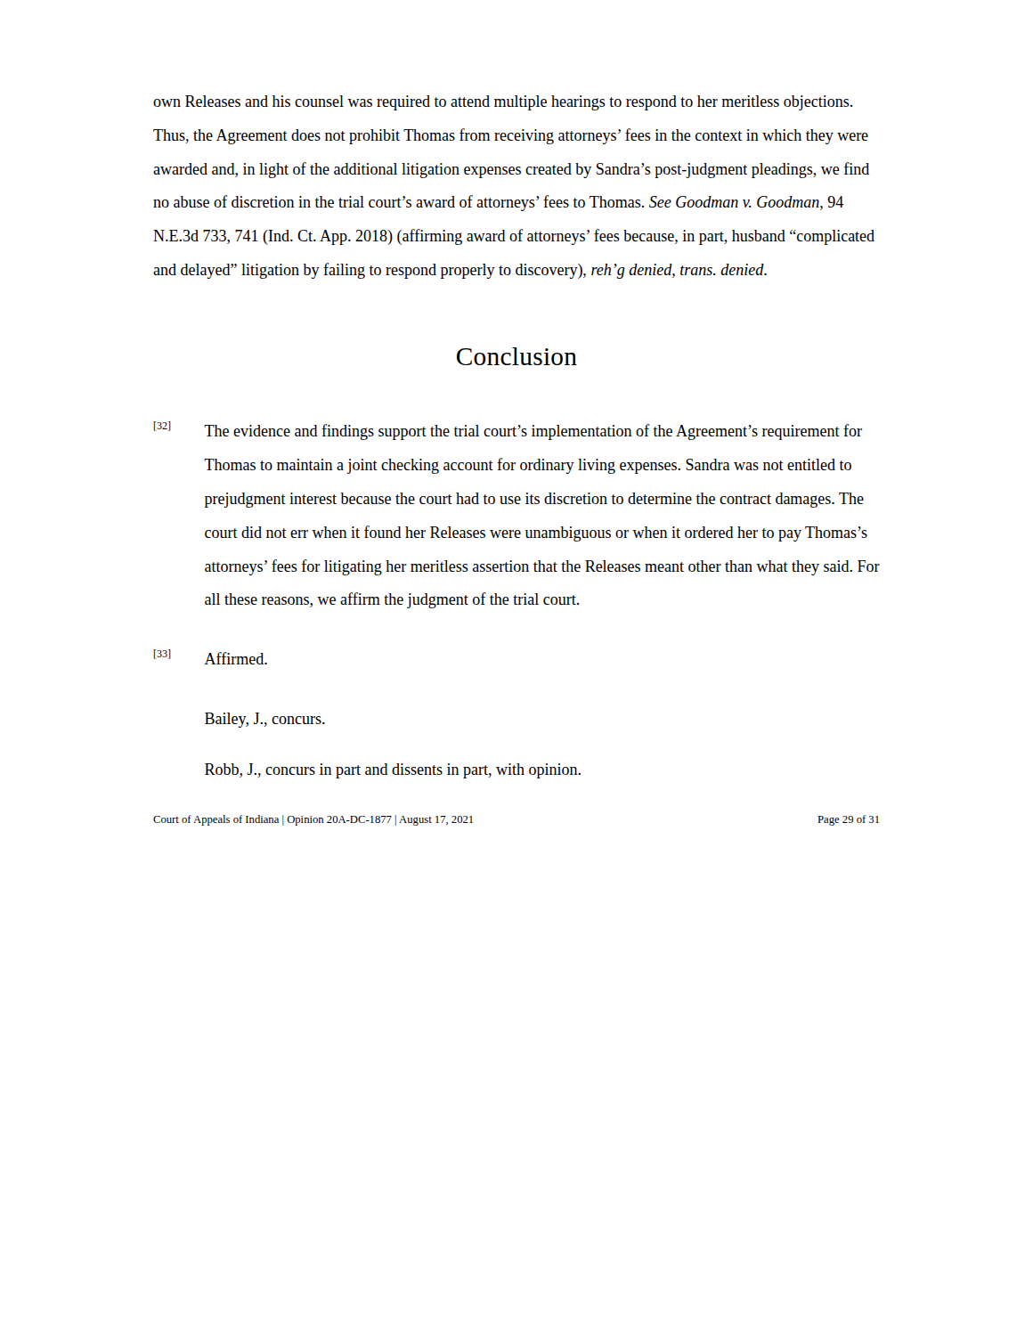own Releases and his counsel was required to attend multiple hearings to respond to her meritless objections. Thus, the Agreement does not prohibit Thomas from receiving attorneys’ fees in the context in which they were awarded and, in light of the additional litigation expenses created by Sandra’s post-judgment pleadings, we find no abuse of discretion in the trial court’s award of attorneys’ fees to Thomas. See Goodman v. Goodman, 94 N.E.3d 733, 741 (Ind. Ct. App. 2018) (affirming award of attorneys’ fees because, in part, husband “complicated and delayed” litigation by failing to respond properly to discovery), reh’g denied, trans. denied.
Conclusion
[32] The evidence and findings support the trial court’s implementation of the Agreement’s requirement for Thomas to maintain a joint checking account for ordinary living expenses. Sandra was not entitled to prejudgment interest because the court had to use its discretion to determine the contract damages. The court did not err when it found her Releases were unambiguous or when it ordered her to pay Thomas’s attorneys’ fees for litigating her meritless assertion that the Releases meant other than what they said. For all these reasons, we affirm the judgment of the trial court.
[33] Affirmed.
Bailey, J., concurs.
Robb, J., concurs in part and dissents in part, with opinion.
Court of Appeals of Indiana | Opinion 20A-DC-1877 | August 17, 2021 Page 29 of 31